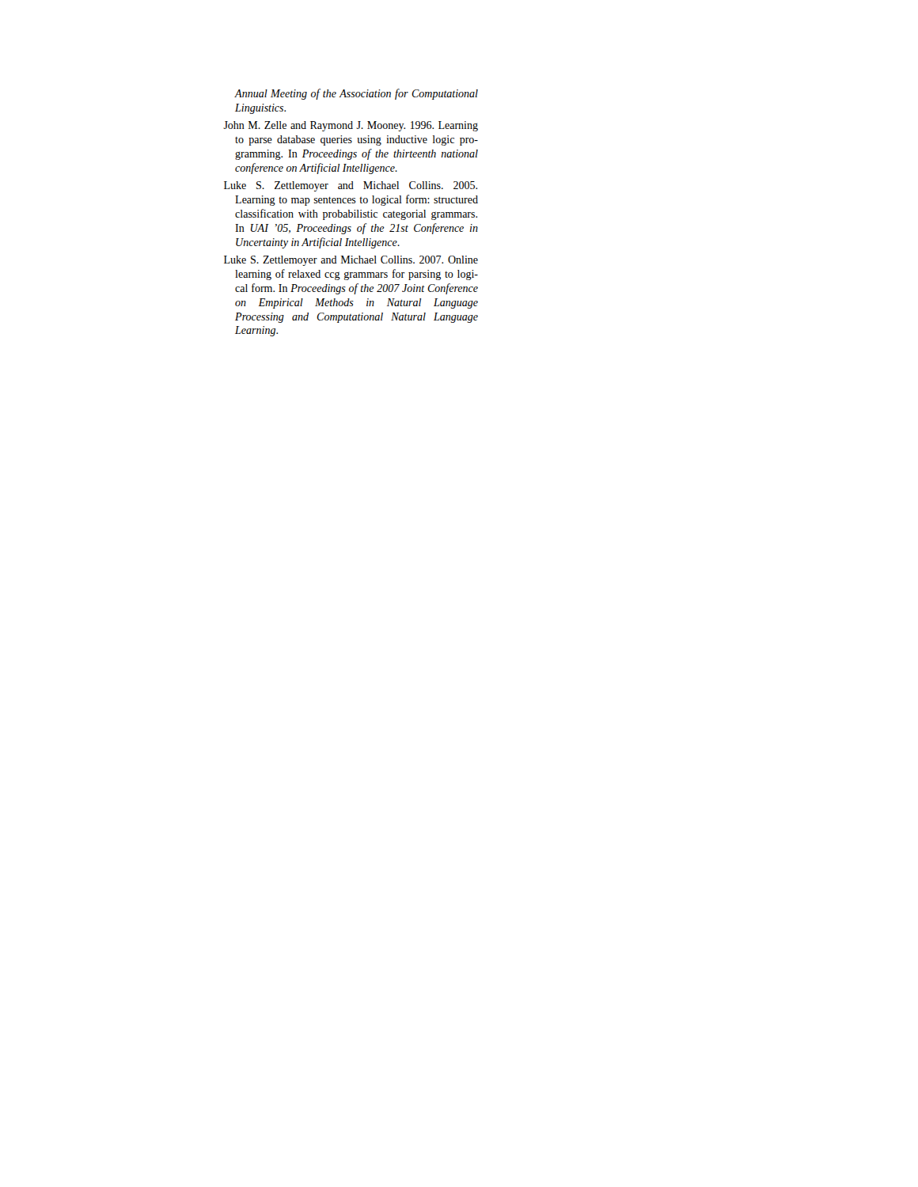Annual Meeting of the Association for Computational Linguistics.
John M. Zelle and Raymond J. Mooney. 1996. Learning to parse database queries using inductive logic programming. In Proceedings of the thirteenth national conference on Artificial Intelligence.
Luke S. Zettlemoyer and Michael Collins. 2005. Learning to map sentences to logical form: structured classification with probabilistic categorial grammars. In UAI ’05, Proceedings of the 21st Conference in Uncertainty in Artificial Intelligence.
Luke S. Zettlemoyer and Michael Collins. 2007. Online learning of relaxed ccg grammars for parsing to logical form. In Proceedings of the 2007 Joint Conference on Empirical Methods in Natural Language Processing and Computational Natural Language Learning.